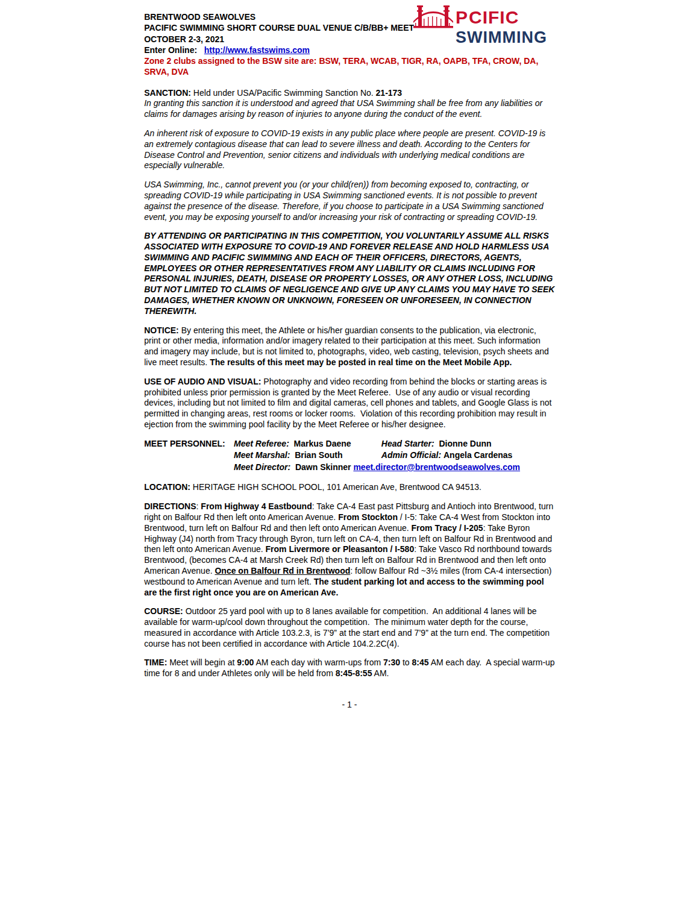P CIFIC SWIMMING
BRENTWOOD SEAWOLVES
PACIFIC SWIMMING SHORT COURSE DUAL VENUE C/B/BB+ MEET
OCTOBER 2-3, 2021
Enter Online: http://www.fastswims.com
Zone 2 clubs assigned to the BSW site are: BSW, TERA, WCAB, TIGR, RA, OAPB, TFA, CROW, DA, SRVA, DVA
SANCTION: Held under USA/Pacific Swimming Sanction No. 21-173
In granting this sanction it is understood and agreed that USA Swimming shall be free from any liabilities or claims for damages arising by reason of injuries to anyone during the conduct of the event.
An inherent risk of exposure to COVID-19 exists in any public place where people are present. COVID-19 is an extremely contagious disease that can lead to severe illness and death. According to the Centers for Disease Control and Prevention, senior citizens and individuals with underlying medical conditions are especially vulnerable.
USA Swimming, Inc., cannot prevent you (or your child(ren)) from becoming exposed to, contracting, or spreading COVID-19 while participating in USA Swimming sanctioned events. It is not possible to prevent against the presence of the disease. Therefore, if you choose to participate in a USA Swimming sanctioned event, you may be exposing yourself to and/or increasing your risk of contracting or spreading COVID-19.
BY ATTENDING OR PARTICIPATING IN THIS COMPETITION, YOU VOLUNTARILY ASSUME ALL RISKS ASSOCIATED WITH EXPOSURE TO COVID-19 AND FOREVER RELEASE AND HOLD HARMLESS USA SWIMMING AND PACIFIC SWIMMING AND EACH OF THEIR OFFICERS, DIRECTORS, AGENTS, EMPLOYEES OR OTHER REPRESENTATIVES FROM ANY LIABILITY OR CLAIMS INCLUDING FOR PERSONAL INJURIES, DEATH, DISEASE OR PROPERTY LOSSES, OR ANY OTHER LOSS, INCLUDING BUT NOT LIMITED TO CLAIMS OF NEGLIGENCE AND GIVE UP ANY CLAIMS YOU MAY HAVE TO SEEK DAMAGES, WHETHER KNOWN OR UNKNOWN, FORESEEN OR UNFORESEEN, IN CONNECTION THEREWITH.
NOTICE: By entering this meet, the Athlete or his/her guardian consents to the publication, via electronic, print or other media, information and/or imagery related to their participation at this meet. Such information and imagery may include, but is not limited to, photographs, video, web casting, television, psych sheets and live meet results. The results of this meet may be posted in real time on the Meet Mobile App.
USE OF AUDIO AND VISUAL: Photography and video recording from behind the blocks or starting areas is prohibited unless prior permission is granted by the Meet Referee. Use of any audio or visual recording devices, including but not limited to film and digital cameras, cell phones and tablets, and Google Glass is not permitted in changing areas, rest rooms or locker rooms. Violation of this recording prohibition may result in ejection from the swimming pool facility by the Meet Referee or his/her designee.
| MEET PERSONNEL: | Meet Referee: Markus Daene | Head Starter: Dionne Dunn |
| | Meet Marshal: Brian South | Admin Official: Angela Cardenas |
| | Meet Director: Dawn Skinner meet.director@brentwoodseawolves.com |
LOCATION: HERITAGE HIGH SCHOOL POOL, 101 American Ave, Brentwood CA 94513.
DIRECTIONS: From Highway 4 Eastbound: Take CA-4 East past Pittsburg and Antioch into Brentwood, turn right on Balfour Rd then left onto American Avenue. From Stockton / I-5: Take CA-4 West from Stockton into Brentwood, turn left on Balfour Rd and then left onto American Avenue. From Tracy / I-205: Take Byron Highway (J4) north from Tracy through Byron, turn left on CA-4, then turn left on Balfour Rd in Brentwood and then left onto American Avenue. From Livermore or Pleasanton / I-580: Take Vasco Rd northbound towards Brentwood, (becomes CA-4 at Marsh Creek Rd) then turn left on Balfour Rd in Brentwood and then left onto American Avenue. Once on Balfour Rd in Brentwood: follow Balfour Rd ~3½ miles (from CA-4 intersection) westbound to American Avenue and turn left. The student parking lot and access to the swimming pool are the first right once you are on American Ave.
COURSE: Outdoor 25 yard pool with up to 8 lanes available for competition. An additional 4 lanes will be available for warm-up/cool down throughout the competition. The minimum water depth for the course, measured in accordance with Article 103.2.3, is 7’9” at the start end and 7’9” at the turn end. The competition course has not been certified in accordance with Article 104.2.2C(4).
TIME: Meet will begin at 9:00 AM each day with warm-ups from 7:30 to 8:45 AM each day. A special warm-up time for 8 and under Athletes only will be held from 8:45-8:55 AM.
- 1 -